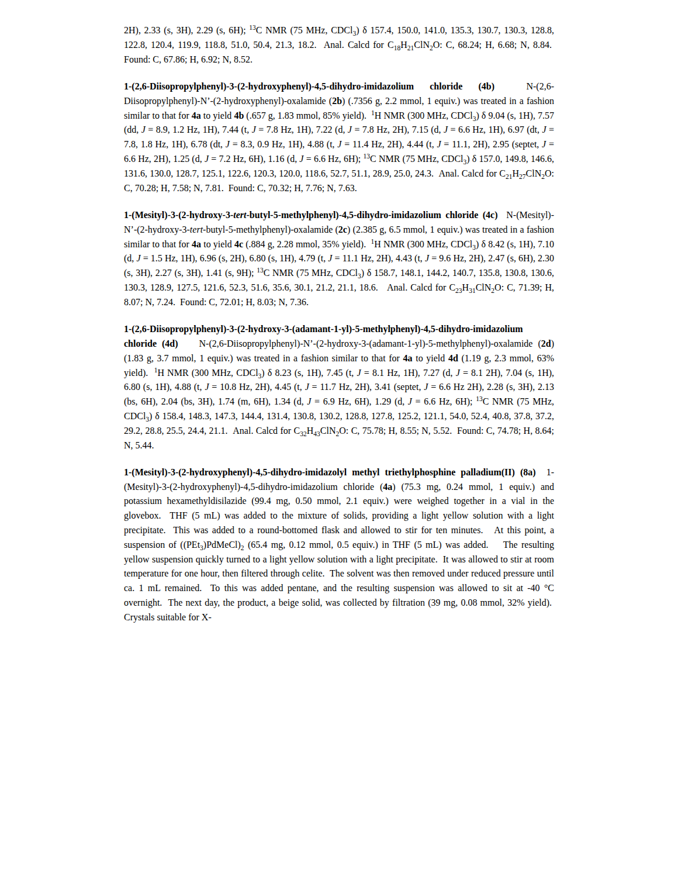2H), 2.33 (s, 3H), 2.29 (s, 6H); 13C NMR (75 MHz, CDCl3) δ 157.4, 150.0, 141.0, 135.3, 130.7, 130.3, 128.8, 122.8, 120.4, 119.9, 118.8, 51.0, 50.4, 21.3, 18.2. Anal. Calcd for C18H21ClN2O: C, 68.24; H, 6.68; N, 8.84. Found: C, 67.86; H, 6.92; N, 8.52.
1-(2,6-Diisopropylphenyl)-3-(2-hydroxyphenyl)-4,5-dihydro-imidazolium chloride (4b) N-(2,6-Diisopropylphenyl)-N’-(2-hydroxyphenyl)-oxalamide (2b) (.7356 g, 2.2 mmol, 1 equiv.) was treated in a fashion similar to that for 4a to yield 4b (.657 g, 1.83 mmol, 85% yield). 1H NMR (300 MHz, CDCl3) δ 9.04 (s, 1H), 7.57 (dd, J = 8.9, 1.2 Hz, 1H), 7.44 (t, J = 7.8 Hz, 1H), 7.22 (d, J = 7.8 Hz, 2H), 7.15 (d, J = 6.6 Hz, 1H), 6.97 (dt, J = 7.8, 1.8 Hz, 1H), 6.78 (dt, J = 8.3, 0.9 Hz, 1H), 4.88 (t, J = 11.4 Hz, 2H), 4.44 (t, J = 11.1, 2H), 2.95 (septet, J = 6.6 Hz, 2H), 1.25 (d, J = 7.2 Hz, 6H), 1.16 (d, J = 6.6 Hz, 6H); 13C NMR (75 MHz, CDCl3) δ 157.0, 149.8, 146.6, 131.6, 130.0, 128.7, 125.1, 122.6, 120.3, 120.0, 118.6, 52.7, 51.1, 28.9, 25.0, 24.3. Anal. Calcd for C21H27ClN2O: C, 70.28; H, 7.58; N, 7.81. Found: C, 70.32; H, 7.76; N, 7.63.
1-(Mesityl)-3-(2-hydroxy-3-tert-butyl-5-methylphenyl)-4,5-dihydro-imidazolium chloride (4c) N-(Mesityl)-N’-(2-hydroxy-3-tert-butyl-5-methylphenyl)-oxalamide (2c) (2.385 g, 6.5 mmol, 1 equiv.) was treated in a fashion similar to that for 4a to yield 4c (.884 g, 2.28 mmol, 35% yield). 1H NMR (300 MHz, CDCl3) δ 8.42 (s, 1H), 7.10 (d, J = 1.5 Hz, 1H), 6.96 (s, 2H), 6.80 (s, 1H), 4.79 (t, J = 11.1 Hz, 2H), 4.43 (t, J = 9.6 Hz, 2H), 2.47 (s, 6H), 2.30 (s, 3H), 2.27 (s, 3H), 1.41 (s, 9H); 13C NMR (75 MHz, CDCl3) δ 158.7, 148.1, 144.2, 140.7, 135.8, 130.8, 130.6, 130.3, 128.9, 127.5, 121.6, 52.3, 51.6, 35.6, 30.1, 21.2, 21.1, 18.6. Anal. Calcd for C23H31ClN2O: C, 71.39; H, 8.07; N, 7.24. Found: C, 72.01; H, 8.03; N, 7.36.
1-(2,6-Diisopropylphenyl)-3-(2-hydroxy-3-(adamant-1-yl)-5-methylphenyl)-4,5-dihydro-imidazolium chloride (4d) N-(2,6-Diisopropylphenyl)-N’-(2-hydroxy-3-(adamant-1-yl)-5-methylphenyl)-oxalamide (2d) (1.83 g, 3.7 mmol, 1 equiv.) was treated in a fashion similar to that for 4a to yield 4d (1.19 g, 2.3 mmol, 63% yield). 1H NMR (300 MHz, CDCl3) δ 8.23 (s, 1H), 7.45 (t, J = 8.1 Hz, 1H), 7.27 (d, J = 8.1 2H), 7.04 (s, 1H), 6.80 (s, 1H), 4.88 (t, J = 10.8 Hz, 2H), 4.45 (t, J = 11.7 Hz, 2H), 3.41 (septet, J = 6.6 Hz 2H), 2.28 (s, 3H), 2.13 (bs, 6H), 2.04 (bs, 3H), 1.74 (m, 6H), 1.34 (d, J = 6.9 Hz, 6H), 1.29 (d, J = 6.6 Hz, 6H); 13C NMR (75 MHz, CDCl3) δ 158.4, 148.3, 147.3, 144.4, 131.4, 130.8, 130.2, 128.8, 127.8, 125.2, 121.1, 54.0, 52.4, 40.8, 37.8, 37.2, 29.2, 28.8, 25.5, 24.4, 21.1. Anal. Calcd for C32H43ClN2O: C, 75.78; H, 8.55; N, 5.52. Found: C, 74.78; H, 8.64; N, 5.44.
1-(Mesityl)-3-(2-hydroxyphenyl)-4,5-dihydro-imidazolyl methyl triethylphosphine palladium(II) (8a) 1-(Mesityl)-3-(2-hydroxyphenyl)-4,5-dihydro-imidazolium chloride (4a) (75.3 mg, 0.24 mmol, 1 equiv.) and potassium hexamethyldisilazide (99.4 mg, 0.50 mmol, 2.1 equiv.) were weighed together in a vial in the glovebox. THF (5 mL) was added to the mixture of solids, providing a light yellow solution with a light precipitate. This was added to a round-bottomed flask and allowed to stir for ten minutes. At this point, a suspension of ((PEt3)PdMeCl)2 (65.4 mg, 0.12 mmol, 0.5 equiv.) in THF (5 mL) was added. The resulting yellow suspension quickly turned to a light yellow solution with a light precipitate. It was allowed to stir at room temperature for one hour, then filtered through celite. The solvent was then removed under reduced pressure until ca. 1 mL remained. To this was added pentane, and the resulting suspension was allowed to sit at -40 °C overnight. The next day, the product, a beige solid, was collected by filtration (39 mg, 0.08 mmol, 32% yield). Crystals suitable for X-